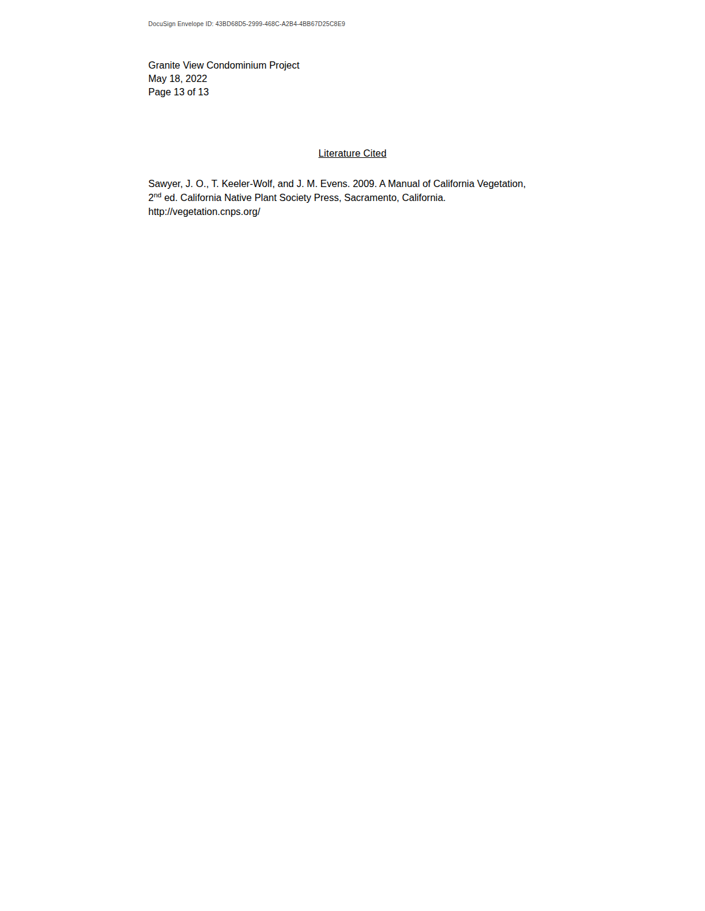DocuSign Envelope ID: 43BD68D5-2999-468C-A2B4-4BB67D25C8E9
Granite View Condominium Project
May 18, 2022
Page 13 of 13
Literature Cited
Sawyer, J. O., T. Keeler-Wolf, and J. M. Evens. 2009. A Manual of California Vegetation, 2nd ed. California Native Plant Society Press, Sacramento, California. http://vegetation.cnps.org/